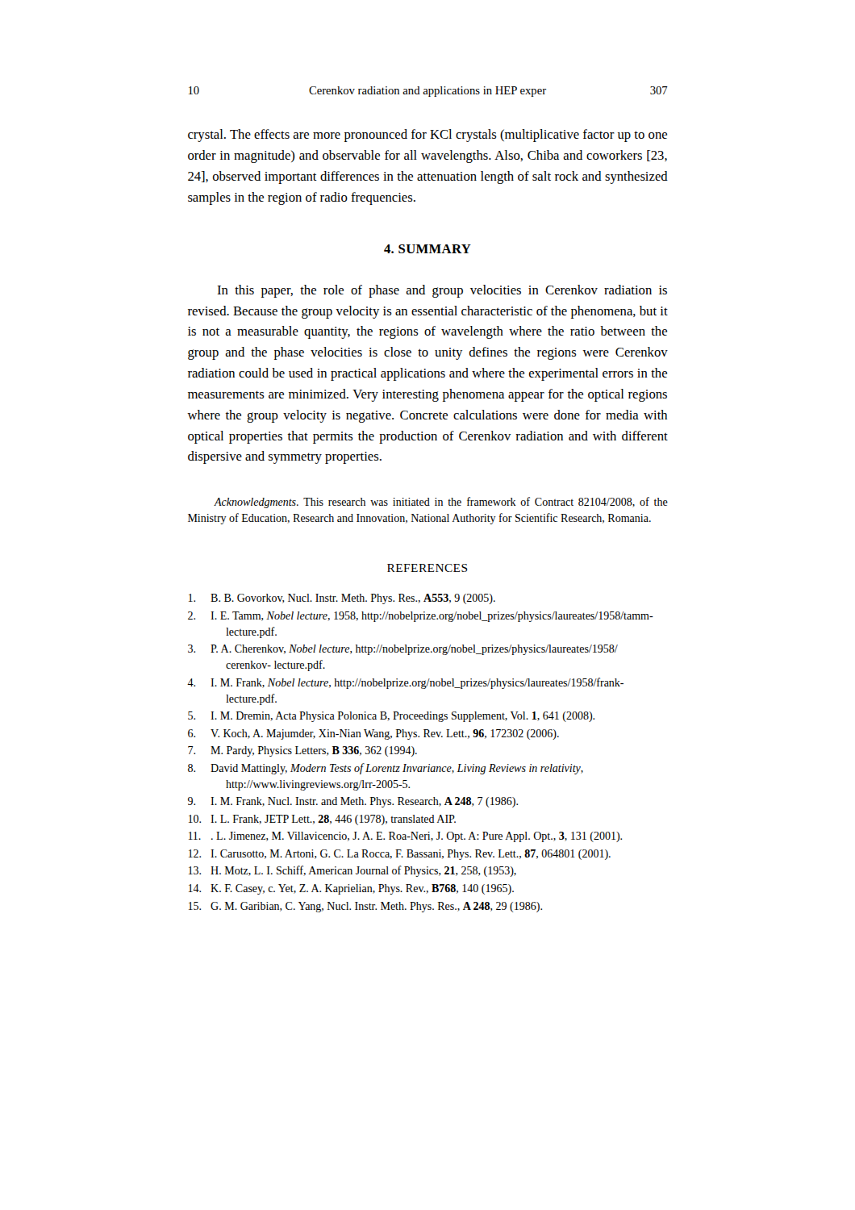10 Cerenkov radiation and applications in HEP exper 307
crystal. The effects are more pronounced for KCl crystals (multiplicative factor up to one order in magnitude) and observable for all wavelengths. Also, Chiba and coworkers [23, 24], observed important differences in the attenuation length of salt rock and synthesized samples in the region of radio frequencies.
4. SUMMARY
In this paper, the role of phase and group velocities in Cerenkov radiation is revised. Because the group velocity is an essential characteristic of the phenomena, but it is not a measurable quantity, the regions of wavelength where the ratio between the group and the phase velocities is close to unity defines the regions were Cerenkov radiation could be used in practical applications and where the experimental errors in the measurements are minimized. Very interesting phenomena appear for the optical regions where the group velocity is negative. Concrete calculations were done for media with optical properties that permits the production of Cerenkov radiation and with different dispersive and symmetry properties.
Acknowledgments. This research was initiated in the framework of Contract 82104/2008, of the Ministry of Education, Research and Innovation, National Authority for Scientific Research, Romania.
REFERENCES
1. B. B. Govorkov, Nucl. Instr. Meth. Phys. Res., A553, 9 (2005).
2. I. E. Tamm, Nobel lecture, 1958, http://nobelprize.org/nobel_prizes/physics/laureates/1958/tamm-lecture.pdf.
3. P. A. Cherenkov, Nobel lecture, http://nobelprize.org/nobel_prizes/physics/laureates/1958/cerenkov- lecture.pdf.
4. I. M. Frank, Nobel lecture, http://nobelprize.org/nobel_prizes/physics/laureates/1958/frank-lecture.pdf.
5. I. M. Dremin, Acta Physica Polonica B, Proceedings Supplement, Vol. 1, 641 (2008).
6. V. Koch, A. Majumder, Xin-Nian Wang, Phys. Rev. Lett., 96, 172302 (2006).
7. M. Pardy, Physics Letters, B 336, 362 (1994).
8. David Mattingly, Modern Tests of Lorentz Invariance, Living Reviews in relativity,http://www.livingreviews.org/lrr-2005-5.
9. I. M. Frank, Nucl. Instr. and Meth. Phys. Research, A 248, 7 (1986).
10. I. L. Frank, JETP Lett., 28, 446 (1978), translated AIP.
11.. L. Jimenez, M. Villavicencio, J. A. E. Roa-Neri, J. Opt. A: Pure Appl. Opt., 3, 131 (2001).
12. I. Carusotto, M. Artoni, G. C. La Rocca, F. Bassani, Phys. Rev. Lett., 87, 064801 (2001).
13. H. Motz, L. I. Schiff, American Journal of Physics, 21, 258, (1953),
14. K. F. Casey, c. Yet, Z. A. Kaprielian, Phys. Rev., B768, 140 (1965).
15. G. M. Garibian, C. Yang, Nucl. Instr. Meth. Phys. Res., A 248, 29 (1986).